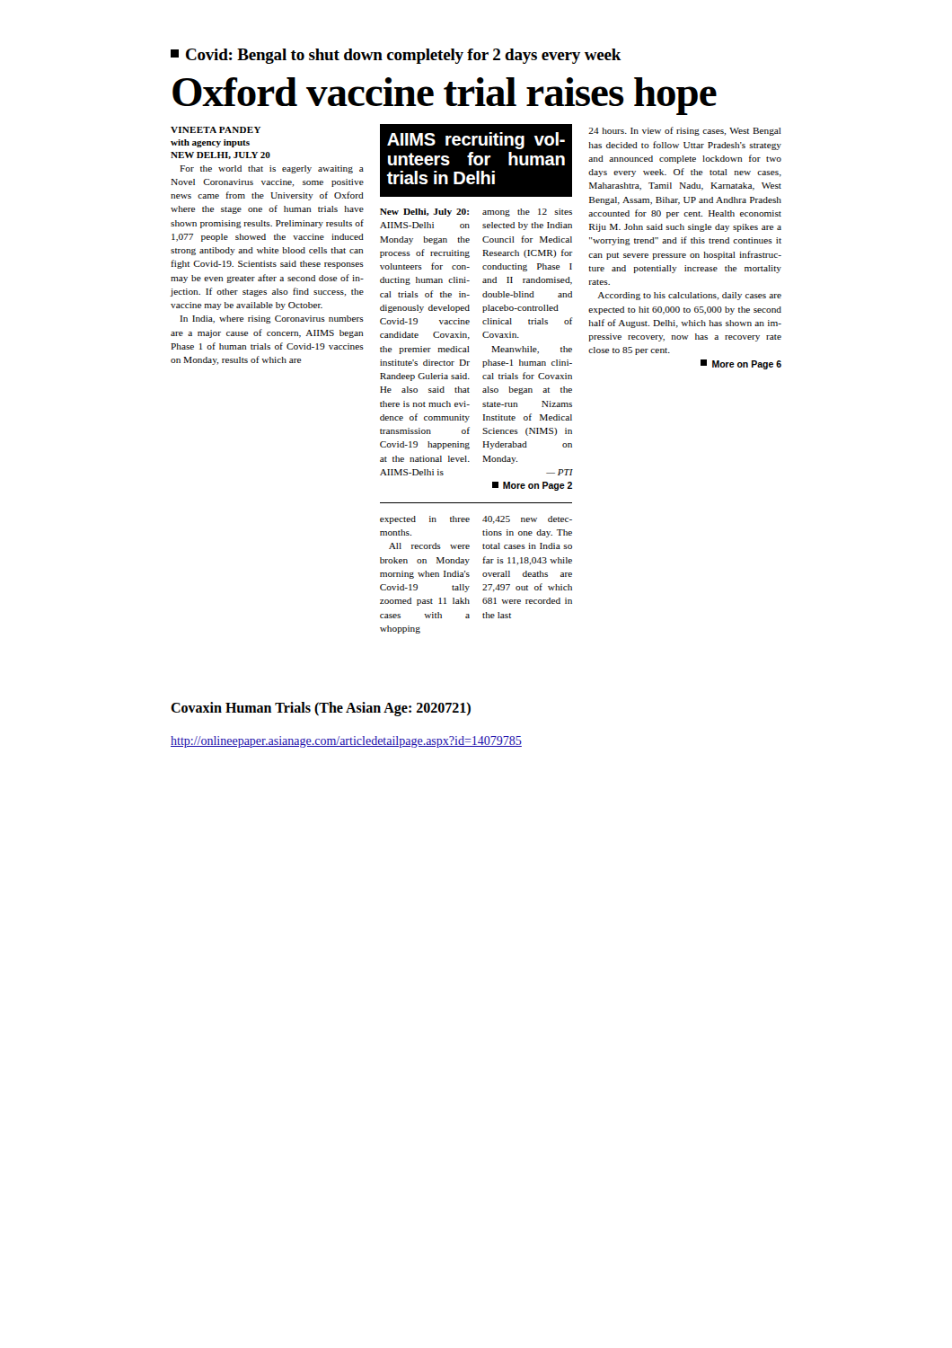Covid: Bengal to shut down completely for 2 days every week
Oxford vaccine trial raises hope
VINEETA PANDEY
with agency inputs
NEW DELHI, JULY 20
For the world that is eagerly awaiting a Novel Coronavirus vaccine, some positive news came from the University of Oxford where the stage one of human trials have shown promising results. Preliminary results of 1,077 people showed the vaccine induced strong antibody and white blood cells that can fight Covid-19. Scientists said these responses may be even greater after a second dose of injection. If other stages also find success, the vaccine may be available by October.
In India, where rising Coronavirus numbers are a major cause of concern, AIIMS began Phase 1 of human trials of Covid-19 vaccines on Monday, results of which are
AIIMS recruiting volunteers for human trials in Delhi
New Delhi, July 20: AIIMS-Delhi on Monday began the process of recruiting volunteers for conducting human clinical trials of the indigenously developed Covid-19 vaccine candidate Covaxin, the premier medical institute's director Dr Randeep Guleria said. He also said that there is not much evidence of community transmission of Covid-19 happening at the national level. AIIMS-Delhi is
among the 12 sites selected by the Indian Council for Medical Research (ICMR) for conducting Phase I and II randomised, double-blind and placebo-controlled clinical trials of Covaxin.
Meanwhile, the phase-1 human clinical trials for Covaxin also began at the state-run Nizams Institute of Medical Sciences (NIMS) in Hyderabad on Monday.
— PTI
More on Page 2
expected in three months.
All records were broken on Monday morning when India's Covid-19 tally zoomed past 11 lakh cases with a whopping
40,425 new detections in one day. The total cases in India so far is 11,18,043 while overall deaths are 27,497 out of which 681 were recorded in the last
24 hours. In view of rising cases, West Bengal has decided to follow Uttar Pradesh's strategy and announced complete lockdown for two days every week. Of the total new cases, Maharashtra, Tamil Nadu, Karnataka, West Bengal, Assam, Bihar, UP and Andhra Pradesh accounted for 80 per cent. Health economist Riju M. John said such single day spikes are a "worrying trend" and if this trend continues it can put severe pressure on hospital infrastructure and potentially increase the mortality rates.
According to his calculations, daily cases are expected to hit 60,000 to 65,000 by the second half of August. Delhi, which has shown an impressive recovery, now has a recovery rate close to 85 per cent.
More on Page 6
Covaxin Human Trials (The Asian Age: 2020721)
http://onlineepaper.asianage.com/articledetailpage.aspx?id=14079785